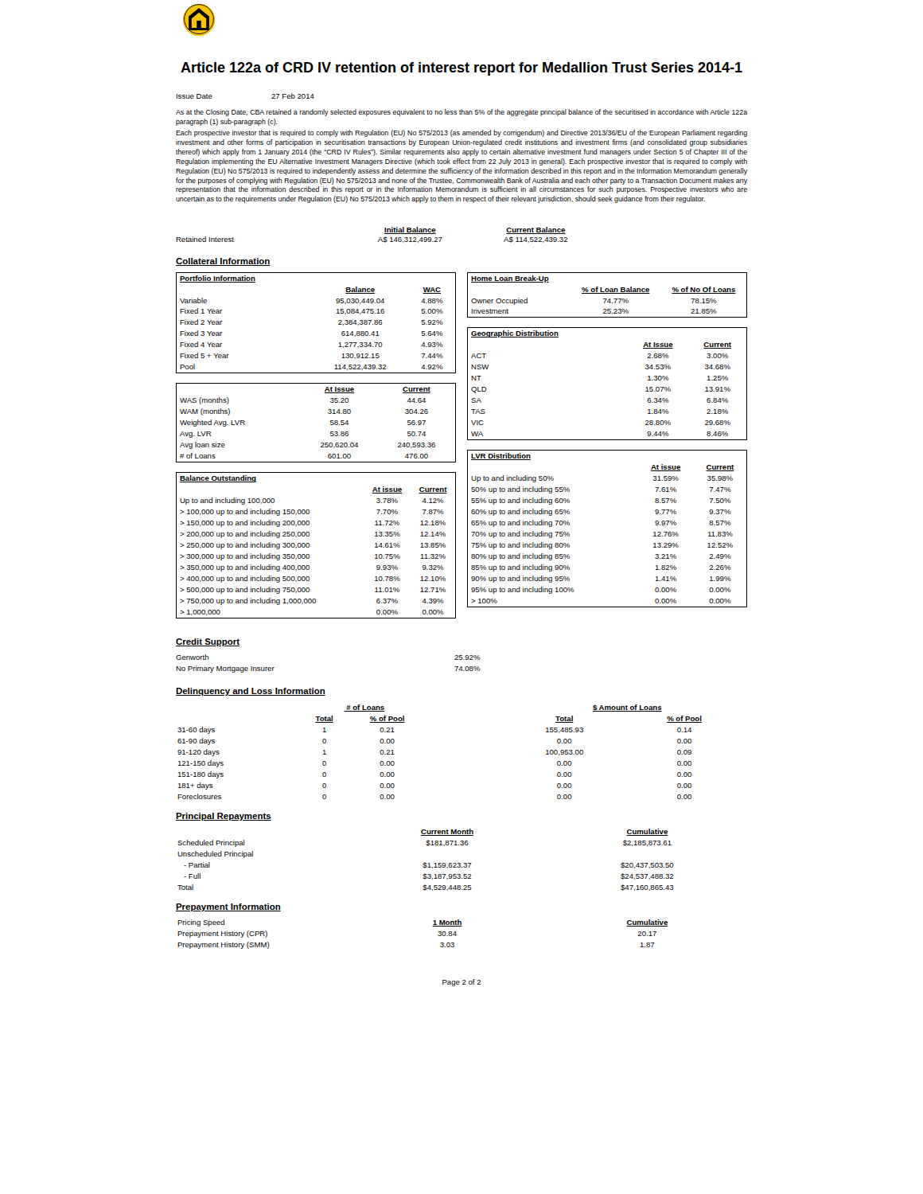Article 122a of CRD IV retention of interest report for Medallion Trust Series 2014-1
Issue Date
27 Feb 2014
As at the Closing Date, CBA retained a randomly selected exposures equivalent to no less than 5% of the aggregate principal balance of the securitised in accordance with Article 122a paragraph (1) sub-paragraph (c).
Each prospective investor that is required to comply with Regulation (EU) No 575/2013 (as amended by corrigendum) and Directive 2013/36/EU of the European Parliament regarding investment and other forms of participation in securitisation transactions by European Union-regulated credit institutions and investment firms (and consolidated group subsidiaries thereof) which apply from 1 January 2014 (the “CRD IV Rules”). Similar requirements also apply to certain alternative investment fund managers under Section 5 of Chapter III of the Regulation implementing the EU Alternative Investment Managers Directive (which took effect from 22 July 2013 in general). Each prospective investor that is required to comply with Regulation (EU) No 575/2013 is required to independently assess and determine the sufficiency of the information described in this report and in the Information Memorandum generally for the purposes of complying with Regulation (EU) No 575/2013 and none of the Trustee, Commonwealth Bank of Australia and each other party to a Transaction Document makes any representation that the information described in this report or in the Information Memorandum is sufficient in all circumstances for such purposes. Prospective investors who are uncertain as to the requirements under Regulation (EU) No 575/2013 which apply to them in respect of their relevant jurisdiction, should seek guidance from their regulator.
| | Initial Balance | Current Balance | |
| Retained Interest | A$ 146,312,499.27 | A$ 114,522,439.32 | |
Collateral Information
| Portfolio Information | | |
| | Balance | WAC |
| Variable | 95,030,449.04 | 4.88% |
| Fixed 1 Year | 15,084,475.16 | 5.00% |
| Fixed 2 Year | 2,384,387.86 | 5.92% |
| Fixed 3 Year | 614,880.41 | 5.64% |
| Fixed 4 Year | 1,277,334.70 | 4.93% |
| Fixed 5 + Year | 130,912.15 | 7.44% |
| Pool | 114,522,439.32 | 4.92% |
| | At Issue | Current |
| WAS (months) | 35.20 | 44.64 |
| WAM (months) | 314.80 | 304.26 |
| Weighted Avg. LVR | 58.54 | 56.97 |
| Avg. LVR | 53.86 | 50.74 |
| Avg loan size | 250,620.04 | 240,593.36 |
| # of Loans | 601.00 | 476.00 |
| Balance Outstanding | | |
| | At issue | Current |
| Up to and including 100,000 | 3.78% | 4.12% |
| > 100,000 up to and including 150,000 | 7.70% | 7.87% |
| > 150,000 up to and including 200,000 | 11.72% | 12.18% |
| > 200,000 up to and including 250,000 | 13.35% | 12.14% |
| > 250,000 up to and including 300,000 | 14.61% | 13.85% |
| > 300,000 up to and including 350,000 | 10.75% | 11.32% |
| > 350,000 up to and including 400,000 | 9.93% | 9.32% |
| > 400,000 up to and including 500,000 | 10.78% | 12.10% |
| > 500,000 up to and including 750,000 | 11.01% | 12.71% |
| > 750,000 up to and including 1,000,000 | 6.37% | 4.39% |
| > 1,000,000 | 0.00% | 0.00% |
| Home Loan Break-Up | | |
| | % of Loan Balance | % of No Of Loans |
| Owner Occupied | 74.77% | 78.15% |
| Investment | 25.23% | 21.85% |
| Geographic Distribution | | |
| | At Issue | Current |
| ACT | 2.68% | 3.00% |
| NSW | 34.53% | 34.68% |
| NT | 1.30% | 1.25% |
| QLD | 15.07% | 13.91% |
| SA | 6.34% | 6.84% |
| TAS | 1.84% | 2.18% |
| VIC | 28.80% | 29.68% |
| WA | 9.44% | 8.46% |
| LVR Distribution | | |
| | At issue | Current |
| Up to and including 50% | 31.59% | 35.98% |
| 50% up to and including 55% | 7.61% | 7.47% |
| 55% up to and including 60% | 8.57% | 7.50% |
| 60% up to and including 65% | 9.77% | 9.37% |
| 65% up to and including 70% | 9.97% | 8.57% |
| 70% up to and including 75% | 12.76% | 11.83% |
| 75% up to and including 80% | 13.29% | 12.52% |
| 80% up to and including 85% | 3.21% | 2.49% |
| 85% up to and including 90% | 1.82% | 2.26% |
| 90% up to and including 95% | 1.41% | 1.99% |
| 95% up to and including 100% | 0.00% | 0.00% |
| > 100% | 0.00% | 0.00% |
Credit Support
| Genworth | 25.92% | |
| No Primary Mortgage Insurer | 74.08% | |
Delinquency and Loss Information
| | # of Loans | | $ Amount of Loans |
| | Total | % of Pool | | Total | % of Pool |
| 31-60 days | 1 | 0.21 | | 155,485.93 | 0.14 |
| 61-90 days | 0 | 0.00 | | 0.00 | 0.00 |
| 91-120 days | 1 | 0.21 | | 100,953.00 | 0.09 |
| 121-150 days | 0 | 0.00 | | 0.00 | 0.00 |
| 151-180 days | 0 | 0.00 | | 0.00 | 0.00 |
| 181+ days | 0 | 0.00 | | 0.00 | 0.00 |
| Foreclosures | 0 | 0.00 | | 0.00 | 0.00 |
Principal Repayments
| | Current Month | Cumulative |
| Scheduled Principal | $181,871.36 | $2,185,873.61 |
| Unscheduled Principal | | |
| - Partial | $1,159,623.37 | $20,437,503.50 |
| - Full | $3,187,953.52 | $24,537,488.32 |
| Total | $4,529,448.25 | $47,160,865.43 |
Prepayment Information
| Pricing Speed | 1 Month | Cumulative |
| Prepayment History (CPR) | 30.84 | 20.17 |
| Prepayment History (SMM) | 3.03 | 1.87 |
Page 2 of 2